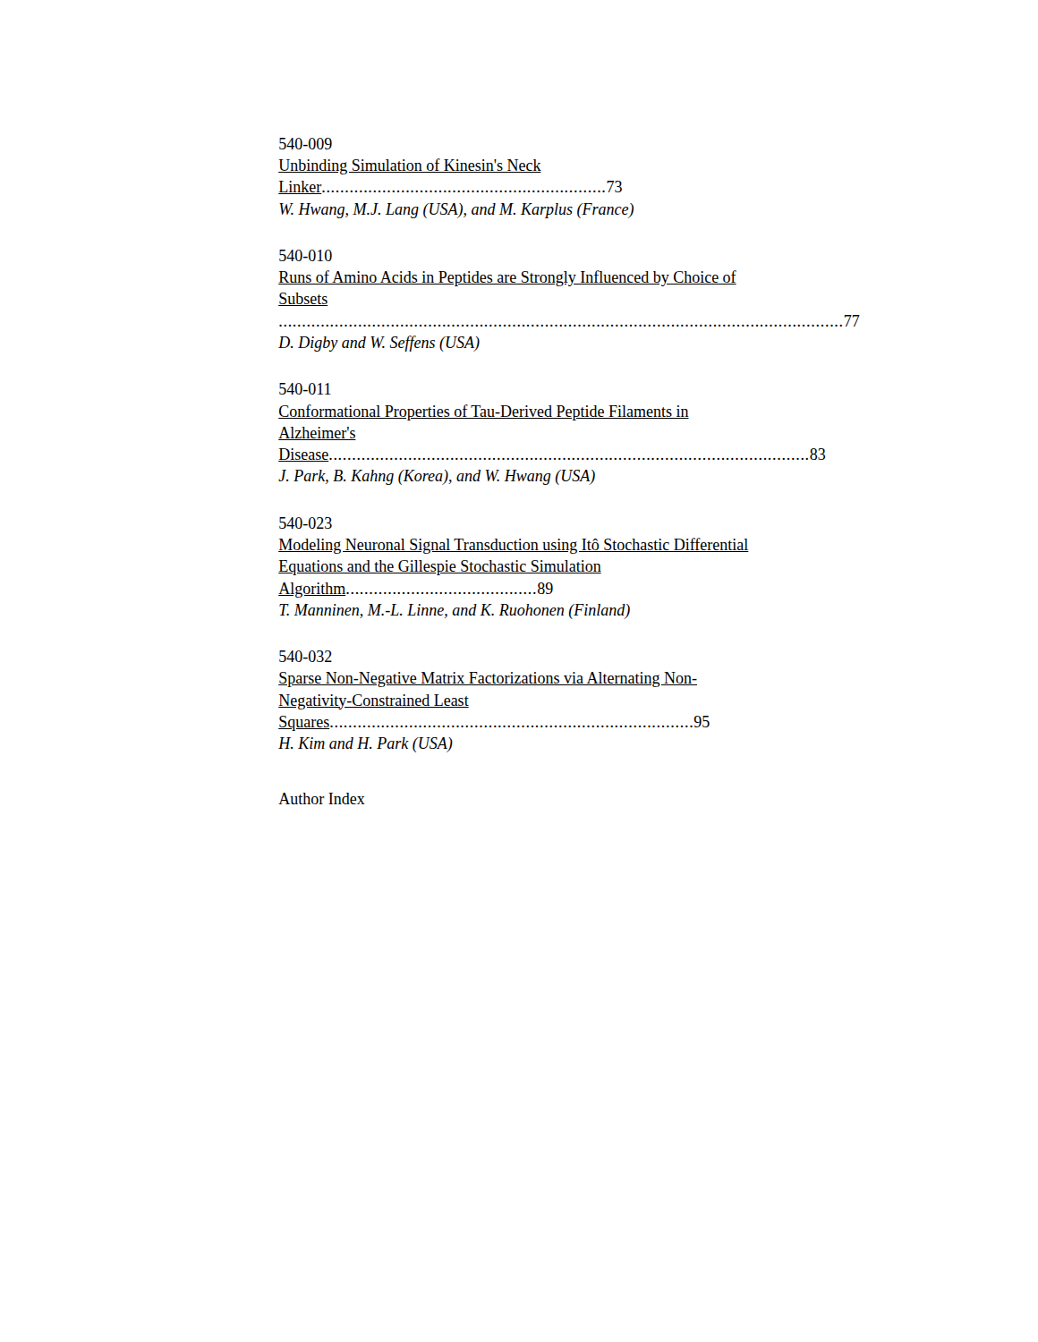540-009
Unbinding Simulation of Kinesin's Neck Linker............................................................. 73
W. Hwang, M.J. Lang (USA), and M. Karplus (France)
540-010
Runs of Amino Acids in Peptides are Strongly Influenced by Choice of
Subsets ......................................................................................................................... 77
D. Digby and W. Seffens (USA)
540-011
Conformational Properties of Tau-Derived Peptide Filaments in
Alzheimer's Disease....................................................................................................... 83
J. Park, B. Kahng (Korea), and W. Hwang (USA)
540-023
Modeling Neuronal Signal Transduction using Itô Stochastic Differential
Equations and the Gillespie Stochastic Simulation Algorithm......................................... 89
T. Manninen, M.-L. Linne, and K. Ruohonen (Finland)
540-032
Sparse Non-Negative Matrix Factorizations via Alternating Non-
Negativity-Constrained Least Squares.............................................................................. 95
H. Kim and H. Park (USA)
Author Index